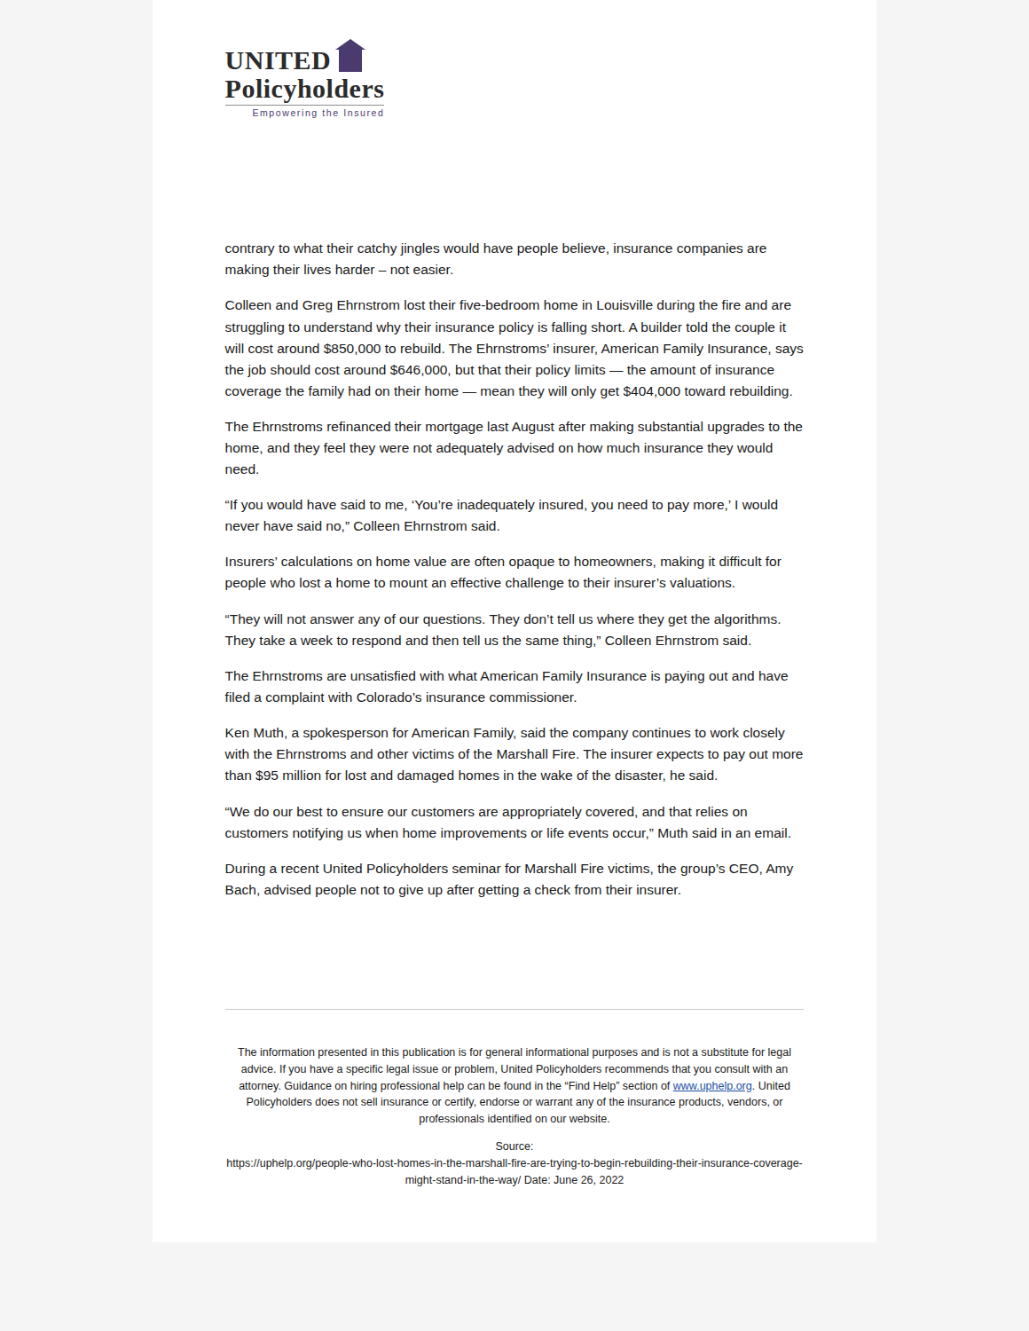UNITED
Policyholders
Empowering the Insured
contrary to what their catchy jingles would have people believe, insurance companies are making their lives harder – not easier.
Colleen and Greg Ehrnstrom lost their five-bedroom home in Louisville during the fire and are struggling to understand why their insurance policy is falling short. A builder told the couple it will cost around $850,000 to rebuild. The Ehrnstroms’ insurer, American Family Insurance, says the job should cost around $646,000, but that their policy limits — the amount of insurance coverage the family had on their home — mean they will only get $404,000 toward rebuilding.
The Ehrnstroms refinanced their mortgage last August after making substantial upgrades to the home, and they feel they were not adequately advised on how much insurance they would need.
“If you would have said to me, ‘You’re inadequately insured, you need to pay more,’ I would never have said no,” Colleen Ehrnstrom said.
Insurers’ calculations on home value are often opaque to homeowners, making it difficult for people who lost a home to mount an effective challenge to their insurer’s valuations.
“They will not answer any of our questions. They don’t tell us where they get the algorithms. They take a week to respond and then tell us the same thing,” Colleen Ehrnstrom said.
The Ehrnstroms are unsatisfied with what American Family Insurance is paying out and have filed a complaint with Colorado’s insurance commissioner.
Ken Muth, a spokesperson for American Family, said the company continues to work closely with the Ehrnstroms and other victims of the Marshall Fire. The insurer expects to pay out more than $95 million for lost and damaged homes in the wake of the disaster, he said.
“We do our best to ensure our customers are appropriately covered, and that relies on customers notifying us when home improvements or life events occur,” Muth said in an email.
During a recent United Policyholders seminar for Marshall Fire victims, the group’s CEO, Amy Bach, advised people not to give up after getting a check from their insurer.
The information presented in this publication is for general informational purposes and is not a substitute for legal advice. If you have a specific legal issue or problem, United Policyholders recommends that you consult with an attorney. Guidance on hiring professional help can be found in the “Find Help” section of www.uphelp.org. United Policyholders does not sell insurance or certify, endorse or warrant any of the insurance products, vendors, or professionals identified on our website.
Source:
https://uphelp.org/people-who-lost-homes-in-the-marshall-fire-are-trying-to-begin-rebuilding-their-insurance-coverage-might-stand-in-the-way/ Date: June 26, 2022